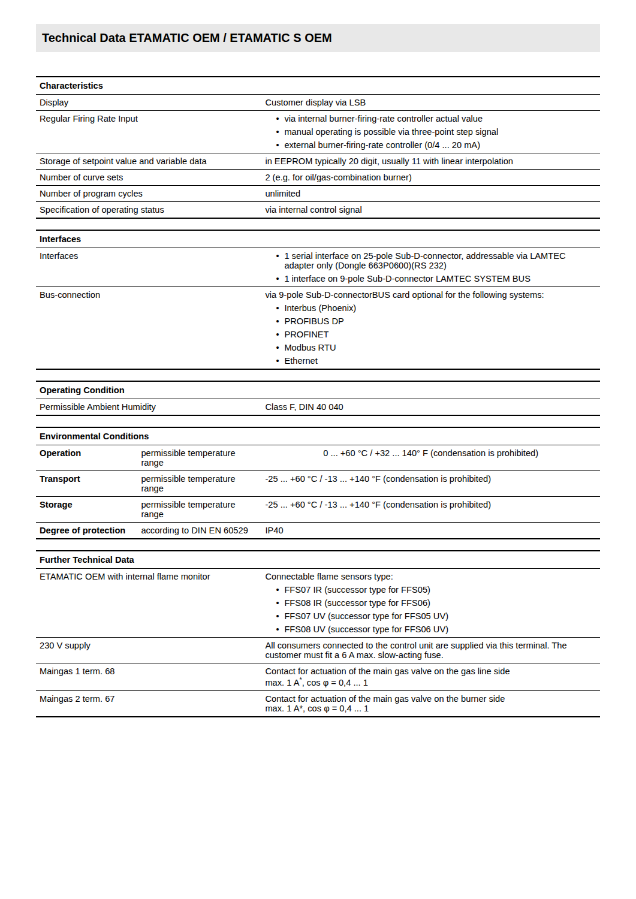Technical Data ETAMATIC OEM / ETAMATIC S OEM
| Characteristics |
| Display | Customer display via LSB |
| Regular Firing Rate Input | via internal burner-firing-rate controller actual value manual operating is possible via three-point step signal external burner-firing-rate controller (0/4 ... 20 mA) |
| Storage of setpoint value and variable data | in EEPROM typically 20 digit, usually 11 with linear interpolation |
| Number of curve sets | 2 (e.g. for oil/gas-combination burner) |
| Number of program cycles | unlimited |
| Specification of operating status | via internal control signal |
| Interfaces |
| Interfaces | 1 serial interface on 25-pole Sub-D-connector, addressable via LAMTEC adapter only (Dongle 663P0600)(RS 232) 1 interface on 9-pole Sub-D-connector LAMTEC SYSTEM BUS |
| Bus-connection | via 9-pole Sub-D-connectorBUS card optional for the following systems: Interbus (Phoenix) PROFIBUS DP PROFINET Modbus RTU Ethernet |
| Operating Condition |
| Permissible Ambient Humidity | Class F, DIN 40 040 |
| Environmental Conditions |
| Operation | permissible temperature range | 0 ... +60 °C / +32 ... 140° F (condensation is prohibited) |
| Transport | permissible temperature range | -25 ... +60 °C / -13 ... +140 °F (condensation is prohibited) |
| Storage | permissible temperature range | -25 ... +60 °C / -13 ... +140 °F (condensation is prohibited) |
| Degree of protection | according to DIN EN 60529 | IP40 |
| Further Technical Data |
| ETAMATIC OEM with internal flame monitor | Connectable flame sensors type: FFS07 IR (successor type for FFS05) FFS08 IR (successor type for FFS06) FFS07 UV (successor type for FFS05 UV) FFS08 UV (successor type for FFS06 UV) |
| 230 V supply | All consumers connected to the control unit are supplied via this terminal. The customer must fit a 6 A max. slow-acting fuse. |
| Maingas 1 term. 68 | Contact for actuation of the main gas valve on the gas line side max. 1 A * , cos φ = 0,4 ... 1 |
| Maingas 2 term. 67 | Contact for actuation of the main gas valve on the burner side max. 1 A*, cos φ = 0,4 ... 1 |